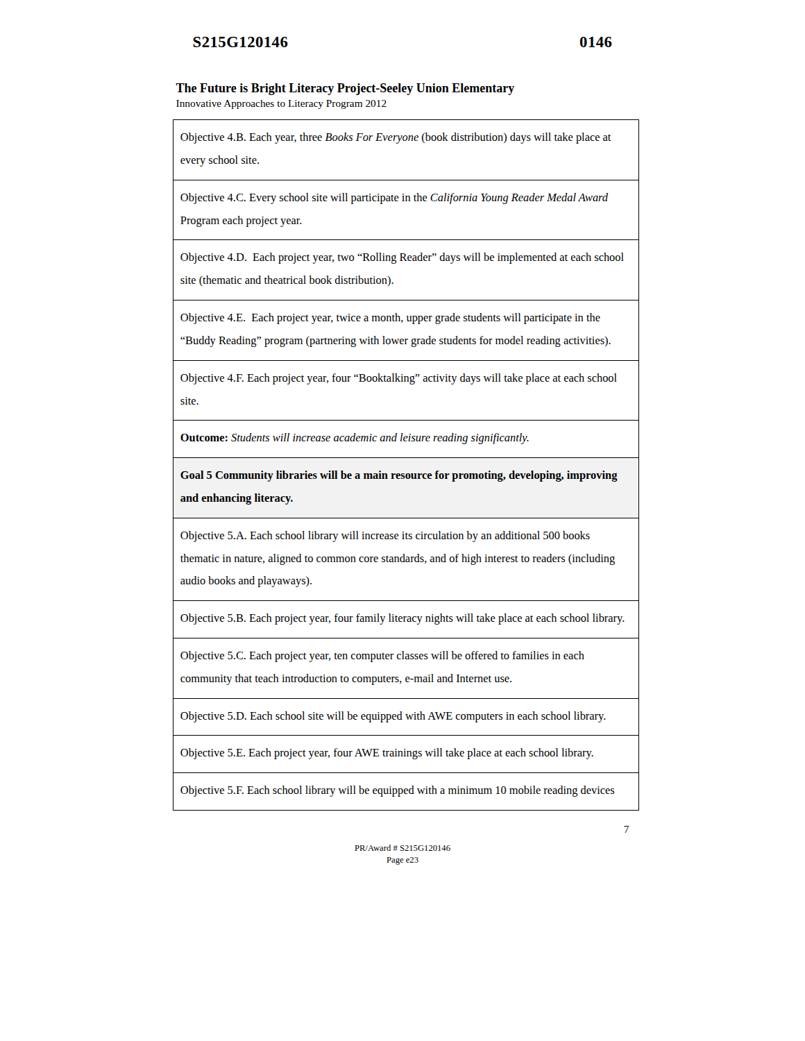S215G120146 0146
The Future is Bright Literacy Project-Seeley Union Elementary
Innovative Approaches to Literacy Program 2012
| Objective 4.B. Each year, three Books For Everyone (book distribution) days will take place at every school site. |
| Objective 4.C. Every school site will participate in the California Young Reader Medal Award Program each project year. |
| Objective 4.D. Each project year, two “Rolling Reader” days will be implemented at each school site (thematic and theatrical book distribution). |
| Objective 4.E. Each project year, twice a month, upper grade students will participate in the “Buddy Reading” program (partnering with lower grade students for model reading activities). |
| Objective 4.F. Each project year, four “Booktalking” activity days will take place at each school site. |
| Outcome: Students will increase academic and leisure reading significantly. |
| Goal 5 Community libraries will be a main resource for promoting, developing, improving and enhancing literacy. |
| Objective 5.A. Each school library will increase its circulation by an additional 500 books thematic in nature, aligned to common core standards, and of high interest to readers (including audio books and playaways). |
| Objective 5.B. Each project year, four family literacy nights will take place at each school library. |
| Objective 5.C. Each project year, ten computer classes will be offered to families in each community that teach introduction to computers, e-mail and Internet use. |
| Objective 5.D. Each school site will be equipped with AWE computers in each school library. |
| Objective 5.E. Each project year, four AWE trainings will take place at each school library. |
| Objective 5.F. Each school library will be equipped with a minimum 10 mobile reading devices |
7
PR/Award # S215G120146
Page e23